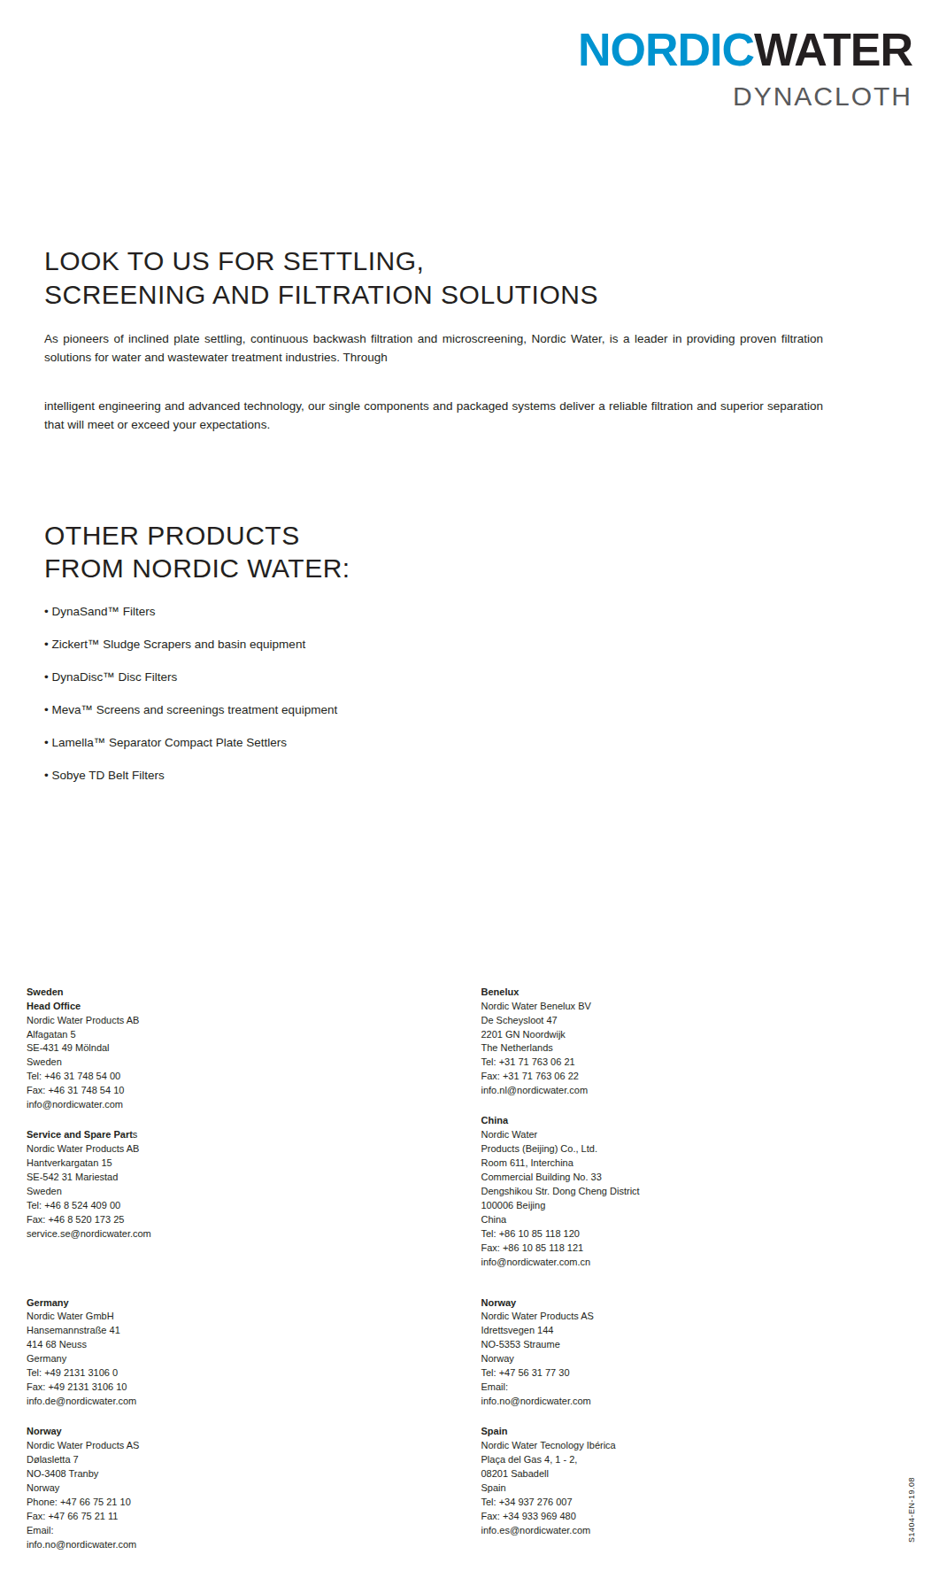NORDIC WATER
DYNACLOTH
Look to us for settling,
screening and filtration solutions
As pioneers of inclined plate settling, continuous backwash filtration and microscreening, Nordic Water, is a leader in providing proven filtration solutions for water and wastewater treatment industries. Through
intelligent engineering and advanced technology, our single components and packaged systems deliver a reliable filtration and superior separation that will meet or exceed your expectations.
Other products
from Nordic Water:
DynaSand™ Filters
Zickert™ Sludge Scrapers and basin equipment
DynaDisc™ Disc Filters
Meva™ Screens and screenings treatment equipment
Lamella™ Separator Compact Plate Settlers
Sobye TD Belt Filters
Sweden
Head Office
Nordic Water Products AB
Alfagatan 5
SE-431 49 Mölndal
Sweden
Tel: +46 31 748 54 00
Fax: +46 31 748 54 10
info@nordicwater.com
Service and Spare Parts
Nordic Water Products AB
Hantverkargatan 15
SE-542 31 Mariestad
Sweden
Tel: +46 8 524 409 00
Fax: +46 8 520 173 25
service.se@nordicwater.com
Benelux
Nordic Water Benelux BV
De Scheysloot 47
2201 GN Noordwijk
The Netherlands
Tel: +31 71 763 06 21
Fax: +31 71 763 06 22
info.nl@nordicwater.com
China
Nordic Water
Products (Beijing) Co., Ltd.
Room 611, Interchina
Commercial Building No. 33
Dengshikou Str. Dong Cheng District
100006 Beijing
China
Tel: +86 10 85 118 120
Fax: +86 10 85 118 121
info@nordicwater.com.cn
Germany
Nordic Water GmbH
Hansemannstraße 41
414 68 Neuss
Germany
Tel: +49 2131 3106 0
Fax: +49 2131 3106 10
info.de@nordicwater.com
Norway
Nordic Water Products AS
Dølasletta 7
NO-3408 Tranby
Norway
Phone: +47 66 75 21 10
Fax: +47 66 75 21 11
Email:
info.no@nordicwater.com
Norway
Nordic Water Products AS
Idrettsvegen 144
NO-5353 Straume
Norway
Tel: +47 56 31 77 30
Email:
info.no@nordicwater.com
Spain
Nordic Water Tecnology Ibérica
Plaça del Gas 4, 1 - 2,
08201 Sabadell
Spain
Tel: +34 937 276 007
Fax: +34 933 969 480
info.es@nordicwater.com
S1404-EN-19.08